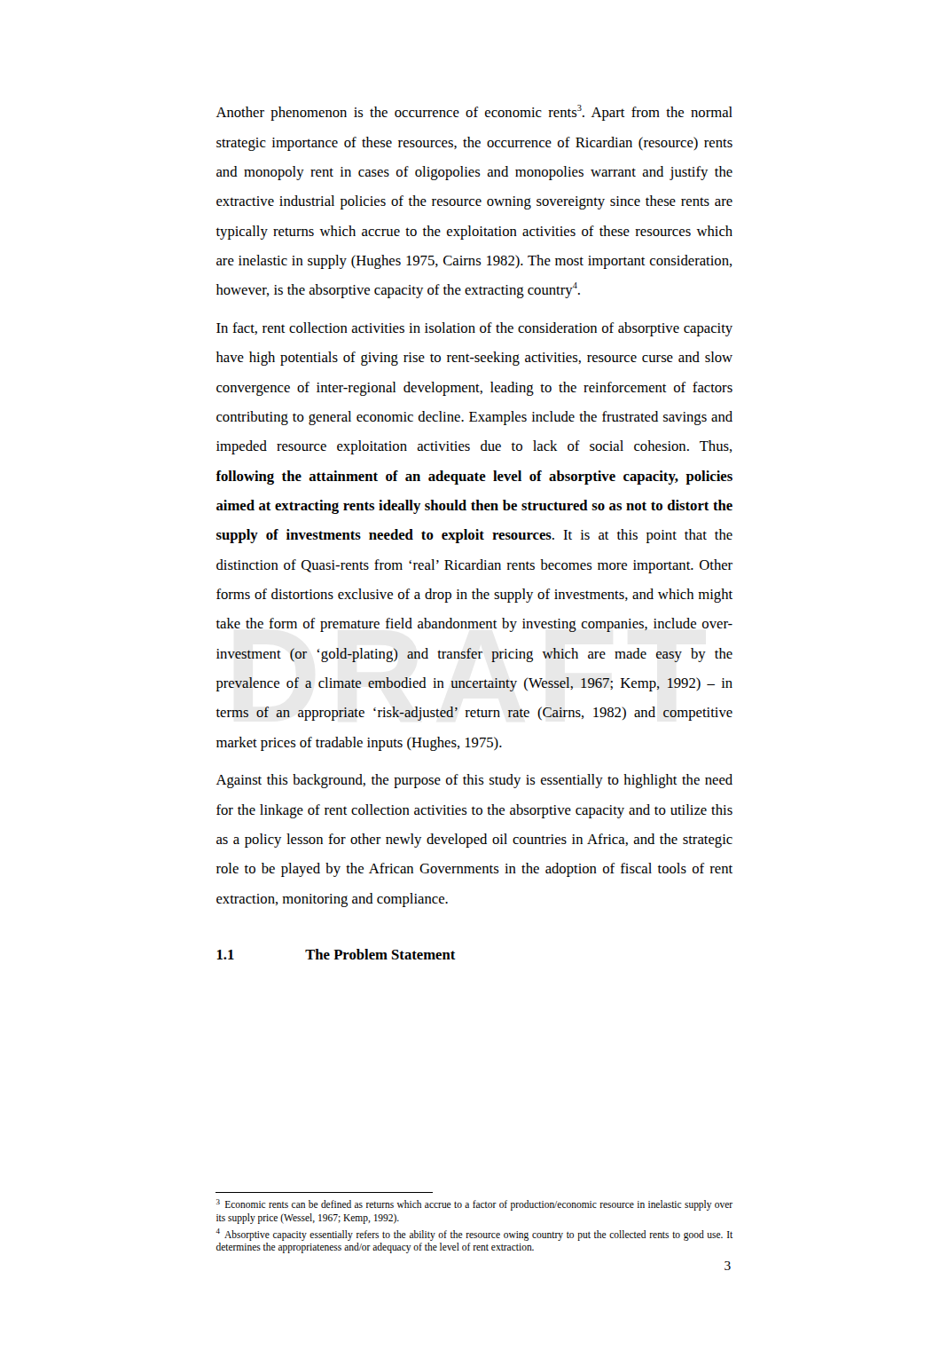DRAFT
Another phenomenon is the occurrence of economic rents3. Apart from the normal strategic importance of these resources, the occurrence of Ricardian (resource) rents and monopoly rent in cases of oligopolies and monopolies warrant and justify the extractive industrial policies of the resource owning sovereignty since these rents are typically returns which accrue to the exploitation activities of these resources which are inelastic in supply (Hughes 1975, Cairns 1982). The most important consideration, however, is the absorptive capacity of the extracting country4.
In fact, rent collection activities in isolation of the consideration of absorptive capacity have high potentials of giving rise to rent-seeking activities, resource curse and slow convergence of inter-regional development, leading to the reinforcement of factors contributing to general economic decline. Examples include the frustrated savings and impeded resource exploitation activities due to lack of social cohesion. Thus, following the attainment of an adequate level of absorptive capacity, policies aimed at extracting rents ideally should then be structured so as not to distort the supply of investments needed to exploit resources. It is at this point that the distinction of Quasi-rents from ‘real’ Ricardian rents becomes more important. Other forms of distortions exclusive of a drop in the supply of investments, and which might take the form of premature field abandonment by investing companies, include over-investment (or ‘gold-plating) and transfer pricing which are made easy by the prevalence of a climate embodied in uncertainty (Wessel, 1967; Kemp, 1992) – in terms of an appropriate ‘risk-adjusted’ return rate (Cairns, 1982) and competitive market prices of tradable inputs (Hughes, 1975).
Against this background, the purpose of this study is essentially to highlight the need for the linkage of rent collection activities to the absorptive capacity and to utilize this as a policy lesson for other newly developed oil countries in Africa, and the strategic role to be played by the African Governments in the adoption of fiscal tools of rent extraction, monitoring and compliance.
1.1 The Problem Statement
3 Economic rents can be defined as returns which accrue to a factor of production/economic resource in inelastic supply over its supply price (Wessel, 1967; Kemp, 1992).
4 Absorptive capacity essentially refers to the ability of the resource owing country to put the collected rents to good use. It determines the appropriateness and/or adequacy of the level of rent extraction.
3